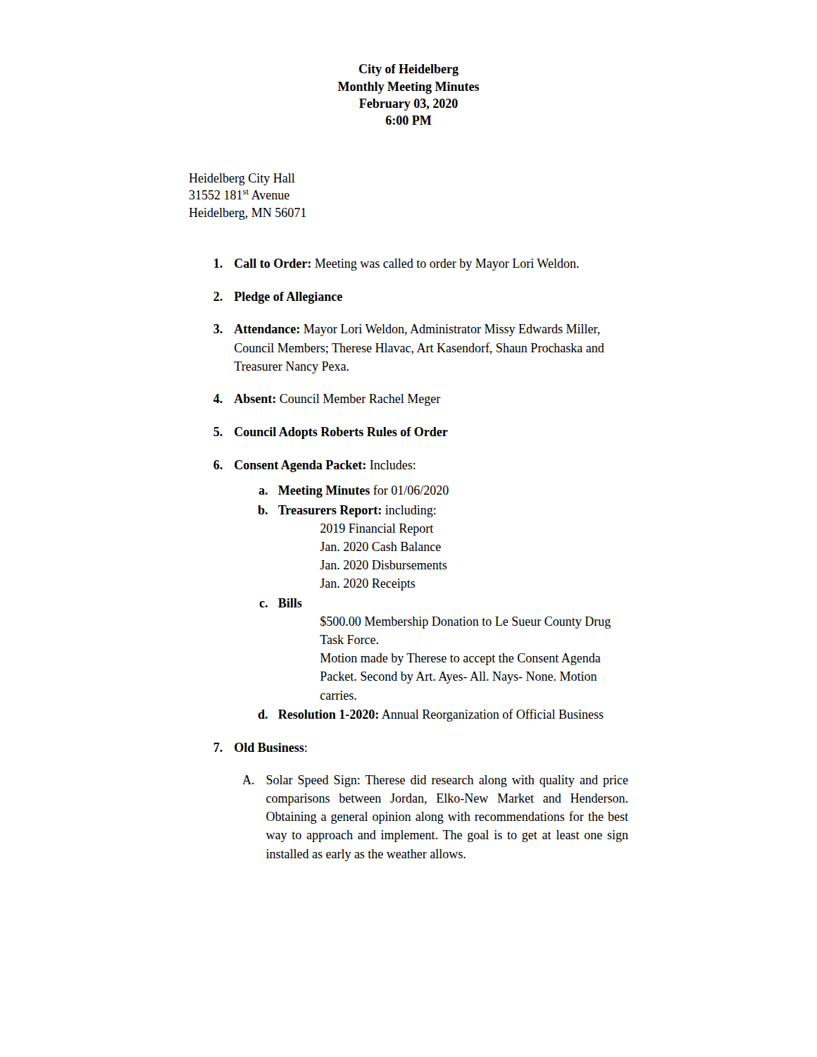City of Heidelberg
Monthly Meeting Minutes
February 03, 2020
6:00 PM
Heidelberg City Hall
31552 181st Avenue
Heidelberg, MN 56071
Call to Order: Meeting was called to order by Mayor Lori Weldon.
Pledge of Allegiance
Attendance: Mayor Lori Weldon, Administrator Missy Edwards Miller, Council Members; Therese Hlavac, Art Kasendorf, Shaun Prochaska and Treasurer Nancy Pexa.
Absent: Council Member Rachel Meger
Council Adopts Roberts Rules of Order
Consent Agenda Packet: Includes:
Meeting Minutes for 01/06/2020
Treasurers Report: including:
2019 Financial Report
Jan. 2020 Cash Balance
Jan. 2020 Disbursements
Jan. 2020 Receipts
Bills
$500.00 Membership Donation to Le Sueur County Drug Task Force.
Motion made by Therese to accept the Consent Agenda Packet. Second by Art. Ayes- All. Nays- None. Motion carries.
Resolution 1-2020: Annual Reorganization of Official Business
Old Business:
Solar Speed Sign: Therese did research along with quality and price comparisons between Jordan, Elko-New Market and Henderson. Obtaining a general opinion along with recommendations for the best way to approach and implement. The goal is to get at least one sign installed as early as the weather allows.